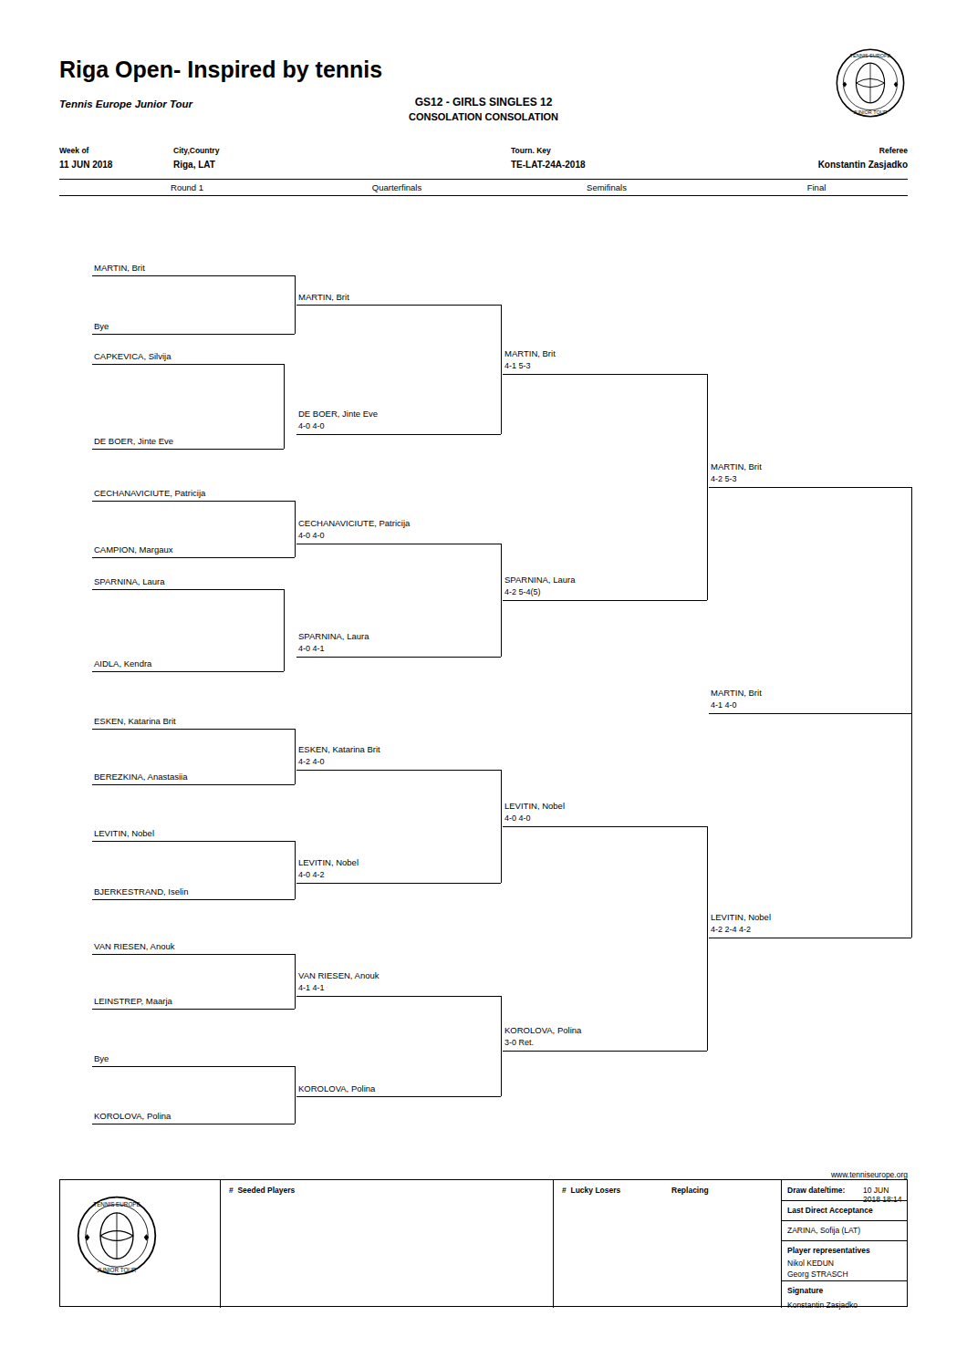Riga Open- Inspired by tennis
Tennis Europe Junior Tour
GS12 - GIRLS SINGLES 12
CONSOLATION CONSOLATION
TENNIS EUROPE JUNIOR TOUR
Week of
11 JUN 2018
City,Country
Riga, LAT
Tourn. Key
TE-LAT-24A-2018
Referee
Konstantin Zasjadko
Round 1
Quarterfinals
Semifinals
Final
MARTIN, Brit
Bye
CAPKEVICA, Silvija
DE BOER, Jinte Eve
CECHANAVICIUTE, Patricija
CAMPION, Margaux
SPARNINA, Laura
AIDLA, Kendra
ESKEN, Katarina Brit
BEREZKINA, Anastasiia
LEVITIN, Nobel
BJERKESTRAND, Iselin
VAN RIESEN, Anouk
LEINSTREP, Maarja
Bye
KOROLOVA, Polina
MARTIN, Brit
DE BOER, Jinte Eve
4-0 4-0
CECHANAVICIUTE, Patricija
4-0 4-0
SPARNINA, Laura
4-0 4-1
ESKEN, Katarina Brit
4-2 4-0
LEVITIN, Nobel
4-0 4-2
VAN RIESEN, Anouk
4-1 4-1
KOROLOVA, Polina
MARTIN, Brit
4-1 5-3
SPARNINA, Laura
4-2 5-4(5)
LEVITIN, Nobel
4-0 4-0
KOROLOVA, Polina
3-0 Ret.
MARTIN, Brit
4-2 5-3
LEVITIN, Nobel
4-2 2-4 4-2
MARTIN, Brit
4-1 4-0
www.tenniseurope.org
# Seeded Players
# Lucky Losers
Replacing
Draw date/time:
10 JUN 2018 18:14
Last Direct Acceptance
ZARINA, Sofija (LAT)
Player representatives
Nikol KEDUN
Georg STRASCH
Signature
Konstantin Zasjadko
TENNIS EUROPE JUNIOR TOUR